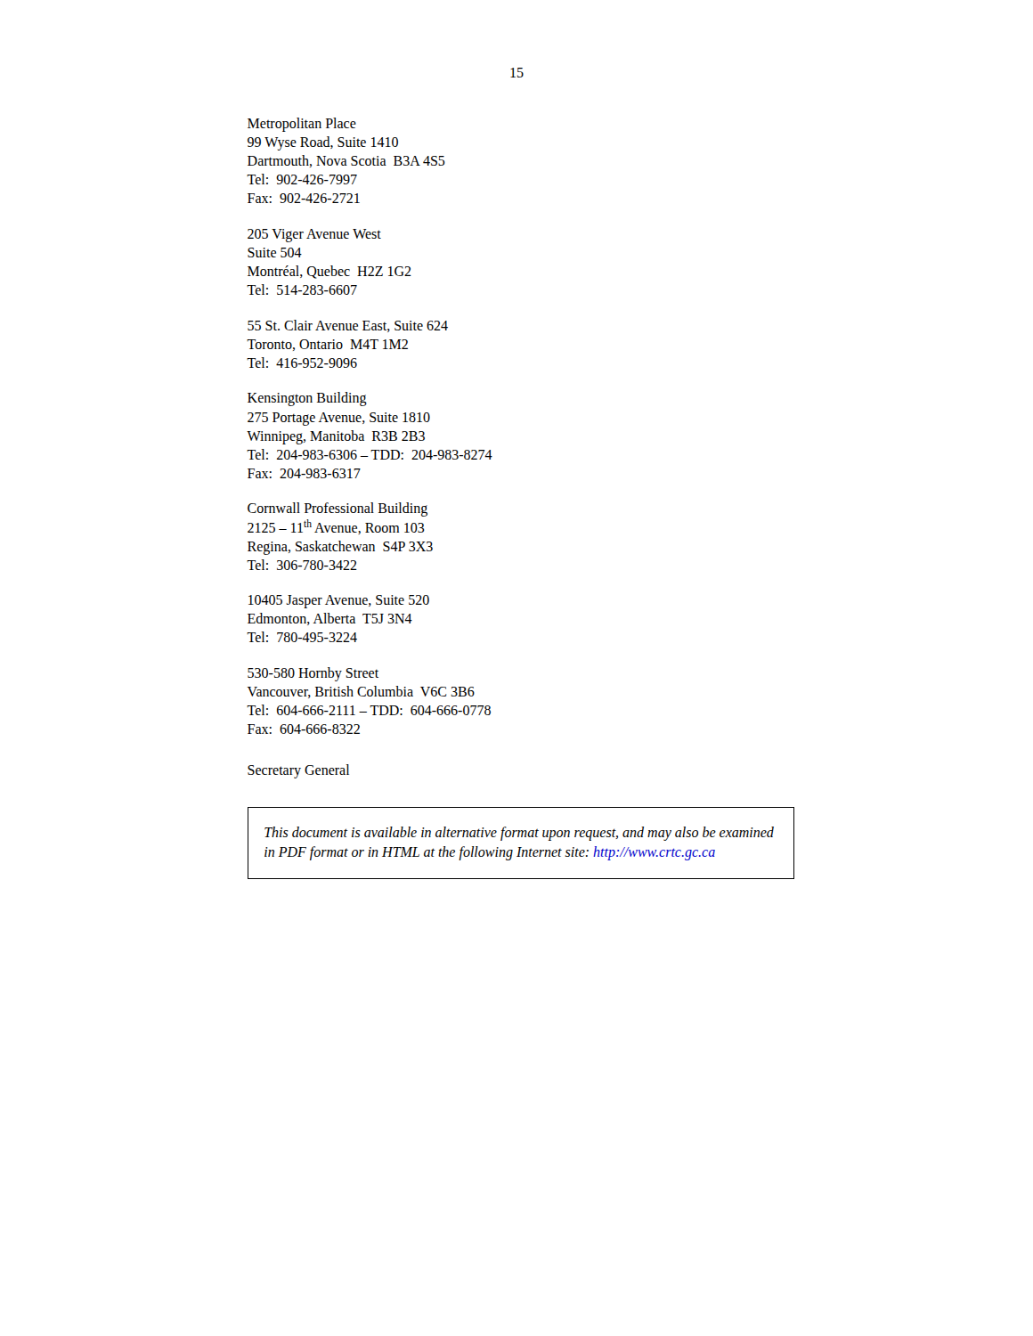15
Metropolitan Place
99 Wyse Road, Suite 1410
Dartmouth, Nova Scotia B3A 4S5
Tel: 902-426-7997
Fax: 902-426-2721
205 Viger Avenue West
Suite 504
Montréal, Quebec H2Z 1G2
Tel: 514-283-6607
55 St. Clair Avenue East, Suite 624
Toronto, Ontario M4T 1M2
Tel: 416-952-9096
Kensington Building
275 Portage Avenue, Suite 1810
Winnipeg, Manitoba R3B 2B3
Tel: 204-983-6306 – TDD: 204-983-8274
Fax: 204-983-6317
Cornwall Professional Building
2125 – 11th Avenue, Room 103
Regina, Saskatchewan S4P 3X3
Tel: 306-780-3422
10405 Jasper Avenue, Suite 520
Edmonton, Alberta T5J 3N4
Tel: 780-495-3224
530-580 Hornby Street
Vancouver, British Columbia V6C 3B6
Tel: 604-666-2111 – TDD: 604-666-0778
Fax: 604-666-8322
Secretary General
This document is available in alternative format upon request, and may also be examined in PDF format or in HTML at the following Internet site: http://www.crtc.gc.ca